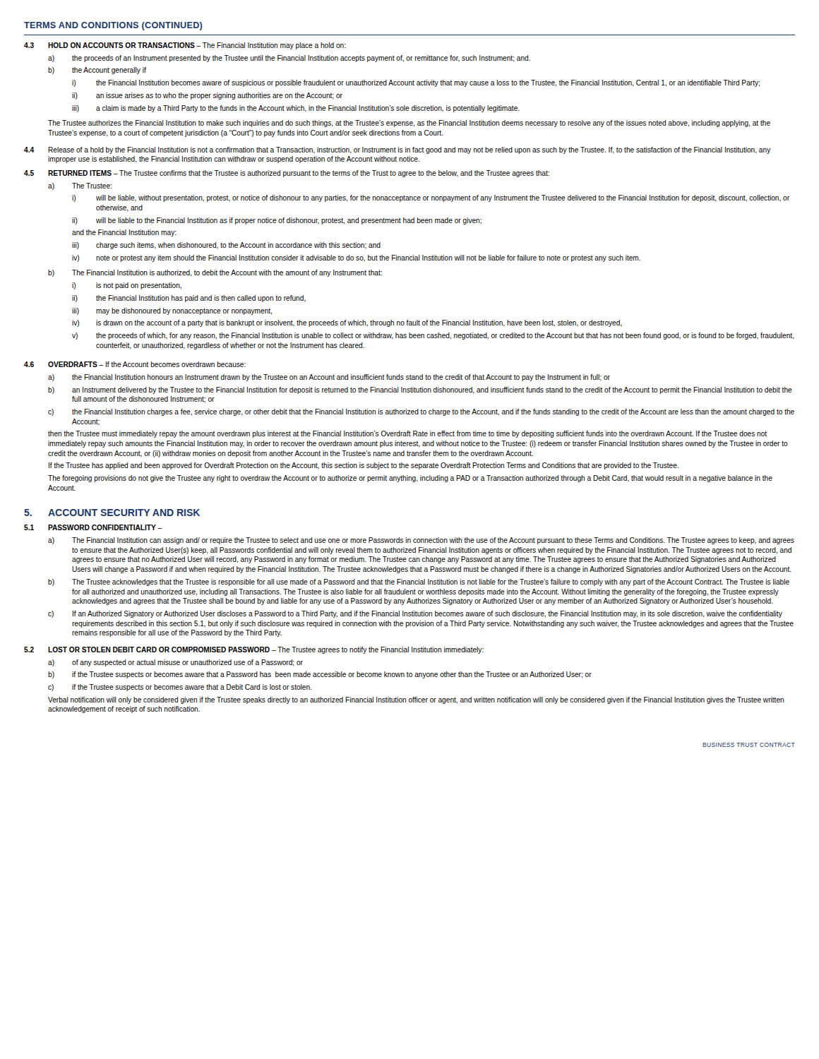Terms and Conditions (Continued)
4.3
HOLD ON ACCOUNTS OR TRANSACTIONS – The Financial Institution may place a hold on:
a) the proceeds of an Instrument presented by the Trustee until the Financial Institution accepts payment of, or remittance for, such Instrument; and.
b) the Account generally if
i) the Financial Institution becomes aware of suspicious or possible fraudulent or unauthorized Account activity that may cause a loss to the Trustee, the Financial Institution, Central 1, or an identifiable Third Party;
ii) an issue arises as to who the proper signing authorities are on the Account; or
iii) a claim is made by a Third Party to the funds in the Account which, in the Financial Institution’s sole discretion, is potentially legitimate.
The Trustee authorizes the Financial Institution to make such inquiries and do such things, at the Trustee’s expense, as the Financial Institution deems necessary to resolve any of the issues noted above, including applying, at the Trustee’s expense, to a court of competent jurisdiction (a “Court”) to pay funds into Court and/or seek directions from a Court.
4.4
Release of a hold by the Financial Institution is not a confirmation that a Transaction, instruction, or Instrument is in fact good and may not be relied upon as such by the Trustee. If, to the satisfaction of the Financial Institution, any improper use is established, the Financial Institution can withdraw or suspend operation of the Account without notice.
4.5
RETURNED ITEMS – The Trustee confirms that the Trustee is authorized pursuant to the terms of the Trust to agree to the below, and the Trustee agrees that:
a) The Trustee:
i) will be liable, without presentation, protest, or notice of dishonour to any parties, for the nonacceptance or nonpayment of any Instrument the Trustee delivered to the Financial Institution for deposit, discount, collection, or otherwise, and
ii) will be liable to the Financial Institution as if proper notice of dishonour, protest, and presentment had been made or given;
and the Financial Institution may:
iii) charge such items, when dishonoured, to the Account in accordance with this section; and
iv) note or protest any item should the Financial Institution consider it advisable to do so, but the Financial Institution will not be liable for failure to note or protest any such item.
b) The Financial Institution is authorized, to debit the Account with the amount of any Instrument that:
i) is not paid on presentation,
ii) the Financial Institution has paid and is then called upon to refund,
iii) may be dishonoured by nonacceptance or nonpayment,
iv) is drawn on the account of a party that is bankrupt or insolvent, the proceeds of which, through no fault of the Financial Institution, have been lost, stolen, or destroyed,
v) the proceeds of which, for any reason, the Financial Institution is unable to collect or withdraw, has been cashed, negotiated, or credited to the Account but that has not been found good, or is found to be forged, fraudulent, counterfeit, or unauthorized, regardless of whether or not the Instrument has cleared.
4.6
OVERDRAFTS – If the Account becomes overdrawn because:
a) the Financial Institution honours an Instrument drawn by the Trustee on an Account and insufficient funds stand to the credit of that Account to pay the Instrument in full; or
b) an Instrument delivered by the Trustee to the Financial Institution for deposit is returned to the Financial Institution dishonoured, and insufficient funds stand to the credit of the Account to permit the Financial Institution to debit the full amount of the dishonoured Instrument; or
c) the Financial Institution charges a fee, service charge, or other debit that the Financial Institution is authorized to charge to the Account, and if the funds standing to the credit of the Account are less than the amount charged to the Account;
then the Trustee must immediately repay the amount overdrawn plus interest at the Financial Institution’s Overdraft Rate in effect from time to time by depositing sufficient funds into the overdrawn Account. If the Trustee does not immediately repay such amounts the Financial Institution may, in order to recover the overdrawn amount plus interest, and without notice to the Trustee: (i) redeem or transfer Financial Institution shares owned by the Trustee in order to credit the overdrawn Account, or (ii) withdraw monies on deposit from another Account in the Trustee’s name and transfer them to the overdrawn Account.
If the Trustee has applied and been approved for Overdraft Protection on the Account, this section is subject to the separate Overdraft Protection Terms and Conditions that are provided to the Trustee.
The foregoing provisions do not give the Trustee any right to overdraw the Account or to authorize or permit anything, including a PAD or a Transaction authorized through a Debit Card, that would result in a negative balance in the Account.
5.
Account Security and Risk
5.1
PASSWORD CONFIDENTIALITY –
a) The Financial Institution can assign and/ or require the Trustee to select and use one or more Passwords in connection with the use of the Account pursuant to these Terms and Conditions. The Trustee agrees to keep, and agrees to ensure that the Authorized User(s) keep, all Passwords confidential and will only reveal them to authorized Financial Institution agents or officers when required by the Financial Institution. The Trustee agrees not to record, and agrees to ensure that no Authorized User will record, any Password in any format or medium. The Trustee can change any Password at any time. The Trustee agrees to ensure that the Authorized Signatories and Authorized Users will change a Password if and when required by the Financial Institution. The Trustee acknowledges that a Password must be changed if there is a change in Authorized Signatories and/or Authorized Users on the Account.
b) The Trustee acknowledges that the Trustee is responsible for all use made of a Password and that the Financial Institution is not liable for the Trustee’s failure to comply with any part of the Account Contract. The Trustee is liable for all authorized and unauthorized use, including all Transactions. The Trustee is also liable for all fraudulent or worthless deposits made into the Account. Without limiting the generality of the foregoing, the Trustee expressly acknowledges and agrees that the Trustee shall be bound by and liable for any use of a Password by any Authorizes Signatory or Authorized User or any member of an Authorized Signatory or Authorized User’s household.
c) If an Authorized Signatory or Authorized User discloses a Password to a Third Party, and if the Financial Institution becomes aware of such disclosure, the Financial Institution may, in its sole discretion, waive the confidentiality requirements described in this section 5.1, but only if such disclosure was required in connection with the provision of a Third Party service. Notwithstanding any such waiver, the Trustee acknowledges and agrees that the Trustee remains responsible for all use of the Password by the Third Party.
5.2
LOST OR STOLEN DEBIT CARD OR COMPROMISED PASSWORD – The Trustee agrees to notify the Financial Institution immediately:
a) of any suspected or actual misuse or unauthorized use of a Password; or
b) if the Trustee suspects or becomes aware that a Password has been made accessible or become known to anyone other than the Trustee or an Authorized User; or
c) if the Trustee suspects or becomes aware that a Debit Card is lost or stolen.
Verbal notification will only be considered given if the Trustee speaks directly to an authorized Financial Institution officer or agent, and written notification will only be considered given if the Financial Institution gives the Trustee written acknowledgement of receipt of such notification.
BUSINESS TRUST CONTRACT